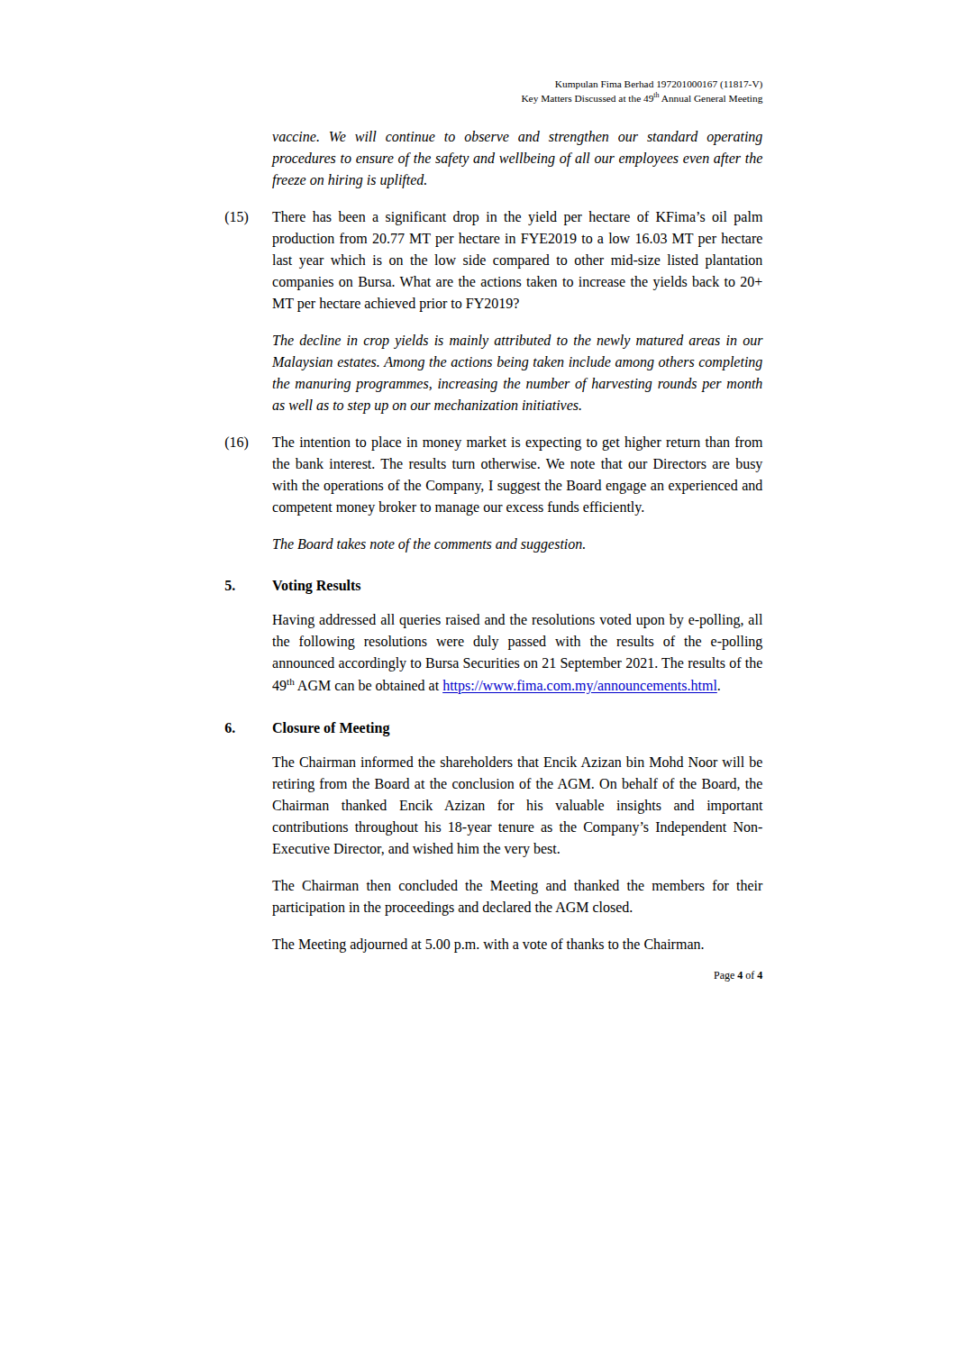Kumpulan Fima Berhad 197201000167 (11817-V)
Key Matters Discussed at the 49th Annual General Meeting
vaccine. We will continue to observe and strengthen our standard operating procedures to ensure of the safety and wellbeing of all our employees even after the freeze on hiring is uplifted.
(15)
There has been a significant drop in the yield per hectare of KFima’s oil palm production from 20.77 MT per hectare in FYE2019 to a low 16.03 MT per hectare last year which is on the low side compared to other mid-size listed plantation companies on Bursa. What are the actions taken to increase the yields back to 20+ MT per hectare achieved prior to FY2019?
The decline in crop yields is mainly attributed to the newly matured areas in our Malaysian estates. Among the actions being taken include among others completing the manuring programmes, increasing the number of harvesting rounds per month as well as to step up on our mechanization initiatives.
(16)
The intention to place in money market is expecting to get higher return than from the bank interest. The results turn otherwise. We note that our Directors are busy with the operations of the Company, I suggest the Board engage an experienced and competent money broker to manage our excess funds efficiently.
The Board takes note of the comments and suggestion.
5.
Voting Results
Having addressed all queries raised and the resolutions voted upon by e-polling, all the following resolutions were duly passed with the results of the e-polling announced accordingly to Bursa Securities on 21 September 2021. The results of the 49th AGM can be obtained at https://www.fima.com.my/announcements.html.
6.
Closure of Meeting
The Chairman informed the shareholders that Encik Azizan bin Mohd Noor will be retiring from the Board at the conclusion of the AGM. On behalf of the Board, the Chairman thanked Encik Azizan for his valuable insights and important contributions throughout his 18-year tenure as the Company’s Independent Non-Executive Director, and wished him the very best.
The Chairman then concluded the Meeting and thanked the members for their participation in the proceedings and declared the AGM closed.
The Meeting adjourned at 5.00 p.m. with a vote of thanks to the Chairman.
Page 4 of 4